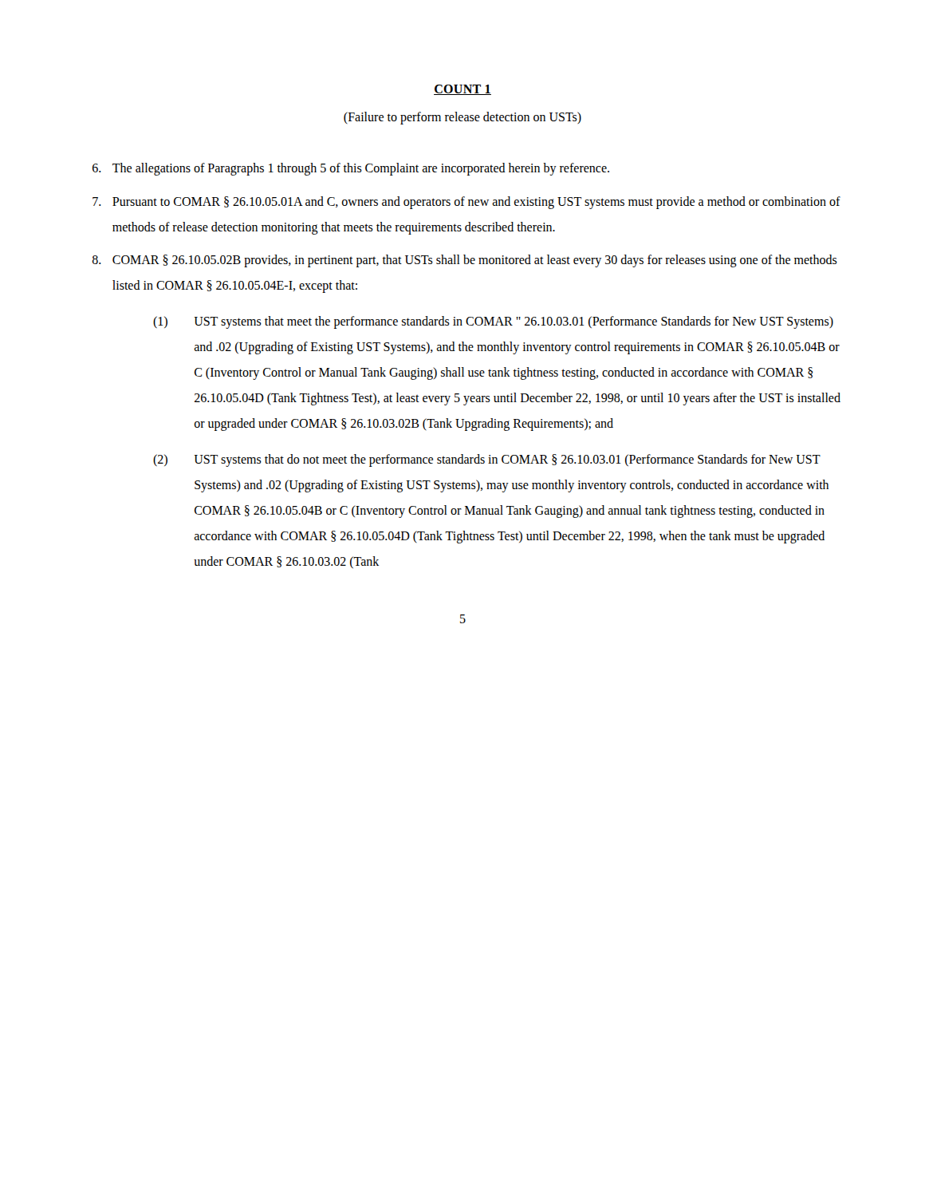COUNT 1
(Failure to perform release detection on USTs)
The allegations of Paragraphs 1 through 5 of this Complaint are incorporated herein by reference.
Pursuant to COMAR § 26.10.05.01A and C, owners and operators of new and existing UST systems must provide a method or combination of methods of release detection monitoring that meets the requirements described therein.
COMAR § 26.10.05.02B provides, in pertinent part, that USTs shall be monitored at least every 30 days for releases using one of the methods listed in COMAR § 26.10.05.04E-I, except that:
(1) UST systems that meet the performance standards in COMAR " 26.10.03.01 (Performance Standards for New UST Systems) and .02 (Upgrading of Existing UST Systems), and the monthly inventory control requirements in COMAR § 26.10.05.04B or C (Inventory Control or Manual Tank Gauging) shall use tank tightness testing, conducted in accordance with COMAR § 26.10.05.04D (Tank Tightness Test), at least every 5 years until December 22, 1998, or until 10 years after the UST is installed or upgraded under COMAR § 26.10.03.02B (Tank Upgrading Requirements); and
(2) UST systems that do not meet the performance standards in COMAR § 26.10.03.01 (Performance Standards for New UST Systems) and .02 (Upgrading of Existing UST Systems), may use monthly inventory controls, conducted in accordance with COMAR § 26.10.05.04B or C (Inventory Control or Manual Tank Gauging) and annual tank tightness testing, conducted in accordance with COMAR § 26.10.05.04D (Tank Tightness Test) until December 22, 1998, when the tank must be upgraded under COMAR § 26.10.03.02 (Tank
5